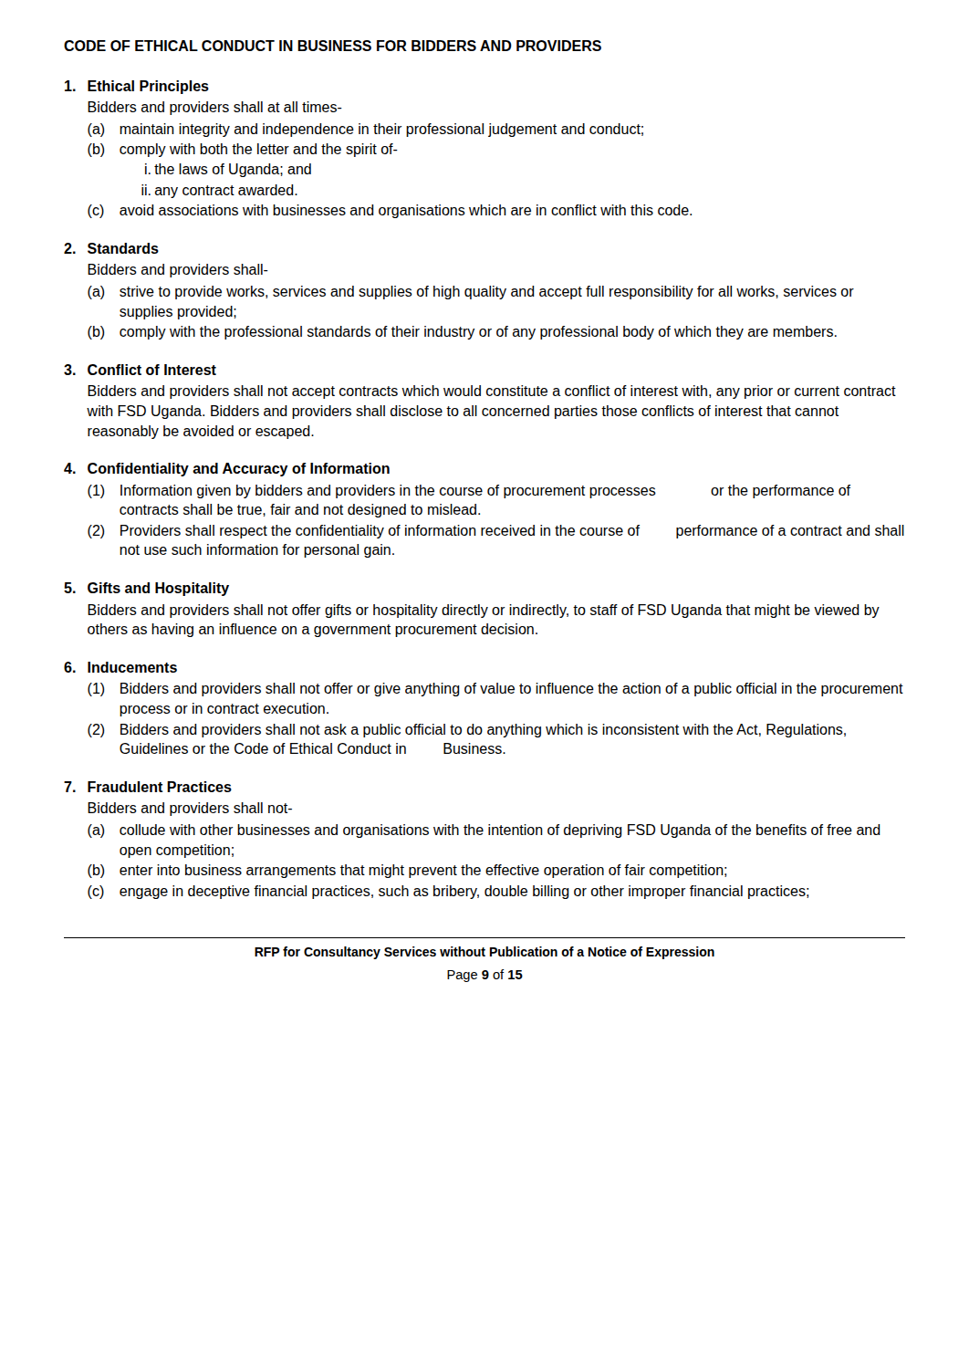CODE OF ETHICAL CONDUCT IN BUSINESS FOR BIDDERS AND PROVIDERS
1. Ethical Principles
Bidders and providers shall at all times-
(a) maintain integrity and independence in their professional judgement and conduct;
(b) comply with both the letter and the spirit of-
i. the laws of Uganda; and
ii. any contract awarded.
(c) avoid associations with businesses and organisations which are in conflict with this code.
2. Standards
Bidders and providers shall-
(a) strive to provide works, services and supplies of high quality and accept full responsibility for all works, services or supplies provided;
(b) comply with the professional standards of their industry or of any professional body of which they are members.
3. Conflict of Interest
Bidders and providers shall not accept contracts which would constitute a conflict of interest with, any prior or current contract with FSD Uganda. Bidders and providers shall disclose to all concerned parties those conflicts of interest that cannot reasonably be avoided or escaped.
4. Confidentiality and Accuracy of Information
(1) Information given by bidders and providers in the course of procurement processes or the performance of contracts shall be true, fair and not designed to mislead.
(2) Providers shall respect the confidentiality of information received in the course of performance of a contract and shall not use such information for personal gain.
5. Gifts and Hospitality
Bidders and providers shall not offer gifts or hospitality directly or indirectly, to staff of FSD Uganda that might be viewed by others as having an influence on a government procurement decision.
6. Inducements
(1) Bidders and providers shall not offer or give anything of value to influence the action of a public official in the procurement process or in contract execution.
(2) Bidders and providers shall not ask a public official to do anything which is inconsistent with the Act, Regulations, Guidelines or the Code of Ethical Conduct in Business.
7. Fraudulent Practices
Bidders and providers shall not-
(a) collude with other businesses and organisations with the intention of depriving FSD Uganda of the benefits of free and open competition;
(b) enter into business arrangements that might prevent the effective operation of fair competition;
(c) engage in deceptive financial practices, such as bribery, double billing or other improper financial practices;
RFP for Consultancy Services without Publication of a Notice of Expression
Page 9 of 15